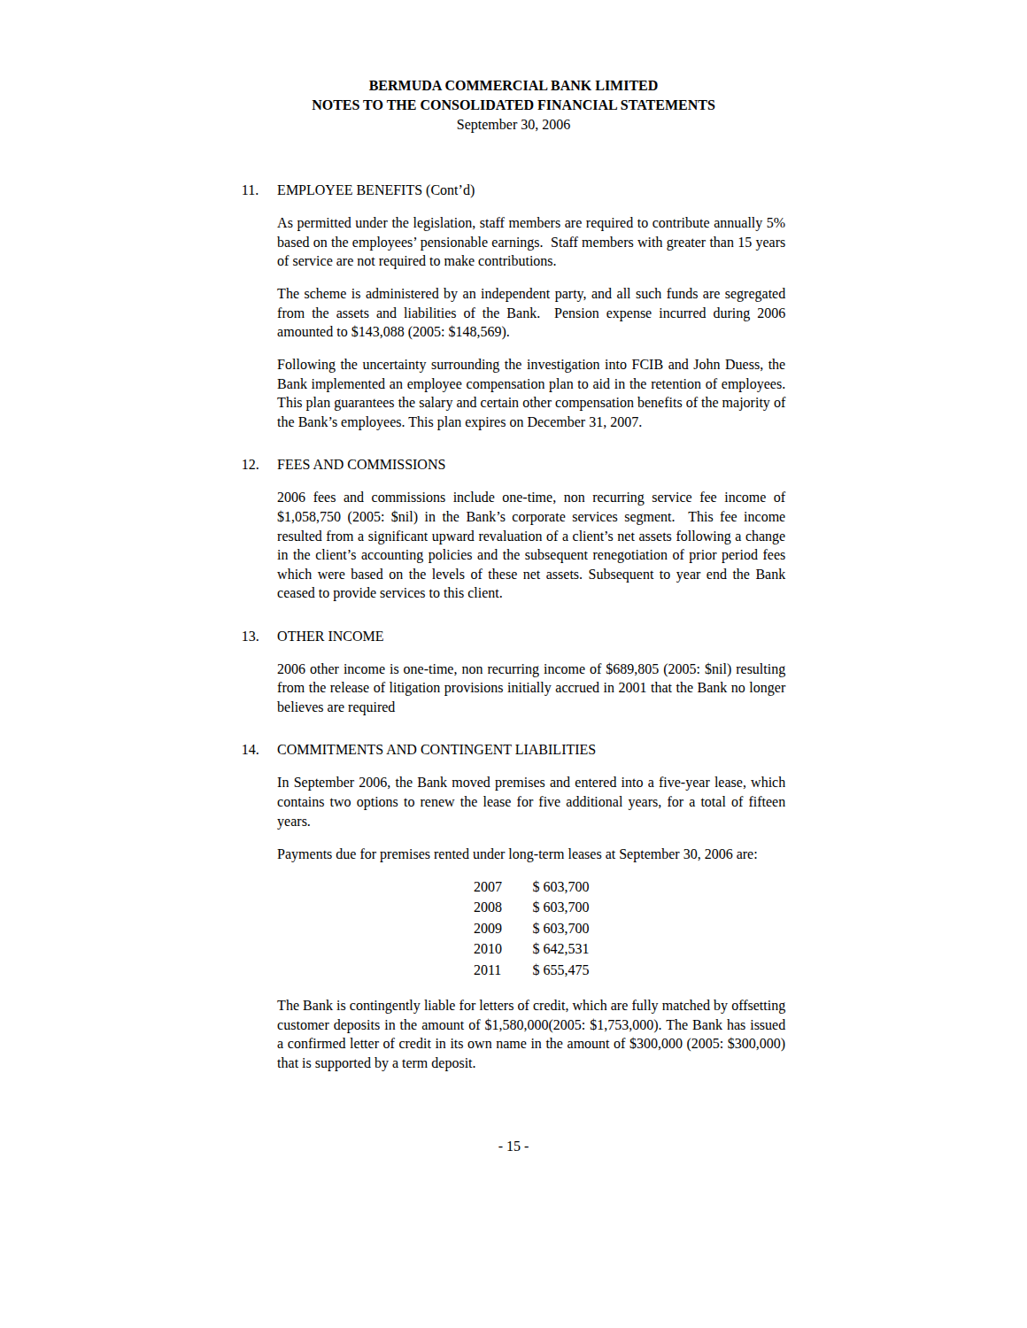BERMUDA COMMERCIAL BANK LIMITED NOTES TO THE CONSOLIDATED FINANCIAL STATEMENTS September 30, 2006
11. EMPLOYEE BENEFITS (Cont’d)
As permitted under the legislation, staff members are required to contribute annually 5% based on the employees’ pensionable earnings. Staff members with greater than 15 years of service are not required to make contributions.
The scheme is administered by an independent party, and all such funds are segregated from the assets and liabilities of the Bank. Pension expense incurred during 2006 amounted to $143,088 (2005: $148,569).
Following the uncertainty surrounding the investigation into FCIB and John Duess, the Bank implemented an employee compensation plan to aid in the retention of employees. This plan guarantees the salary and certain other compensation benefits of the majority of the Bank’s employees. This plan expires on December 31, 2007.
12. FEES AND COMMISSIONS
2006 fees and commissions include one-time, non recurring service fee income of $1,058,750 (2005: $nil) in the Bank’s corporate services segment. This fee income resulted from a significant upward revaluation of a client’s net assets following a change in the client’s accounting policies and the subsequent renegotiation of prior period fees which were based on the levels of these net assets. Subsequent to year end the Bank ceased to provide services to this client.
13. OTHER INCOME
2006 other income is one-time, non recurring income of $689,805 (2005: $nil) resulting from the release of litigation provisions initially accrued in 2001 that the Bank no longer believes are required
14. COMMITMENTS AND CONTINGENT LIABILITIES
In September 2006, the Bank moved premises and entered into a five-year lease, which contains two options to renew the lease for five additional years, for a total of fifteen years.
Payments due for premises rented under long-term leases at September 30, 2006 are:
| 2007 | $ 603,700 |
| 2008 | $ 603,700 |
| 2009 | $ 603,700 |
| 2010 | $ 642,531 |
| 2011 | $ 655,475 |
The Bank is contingently liable for letters of credit, which are fully matched by offsetting customer deposits in the amount of $1,580,000(2005: $1,753,000). The Bank has issued a confirmed letter of credit in its own name in the amount of $300,000 (2005: $300,000) that is supported by a term deposit.
- 15 -